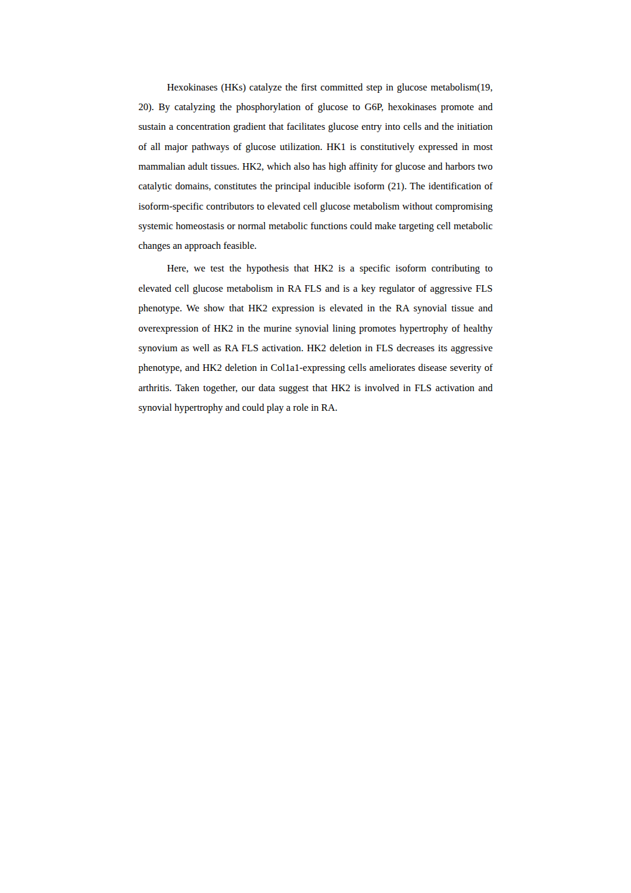Hexokinases (HKs) catalyze the first committed step in glucose metabolism(19, 20). By catalyzing the phosphorylation of glucose to G6P, hexokinases promote and sustain a concentration gradient that facilitates glucose entry into cells and the initiation of all major pathways of glucose utilization. HK1 is constitutively expressed in most mammalian adult tissues. HK2, which also has high affinity for glucose and harbors two catalytic domains, constitutes the principal inducible isoform (21). The identification of isoform-specific contributors to elevated cell glucose metabolism without compromising systemic homeostasis or normal metabolic functions could make targeting cell metabolic changes an approach feasible.
Here, we test the hypothesis that HK2 is a specific isoform contributing to elevated cell glucose metabolism in RA FLS and is a key regulator of aggressive FLS phenotype. We show that HK2 expression is elevated in the RA synovial tissue and overexpression of HK2 in the murine synovial lining promotes hypertrophy of healthy synovium as well as RA FLS activation. HK2 deletion in FLS decreases its aggressive phenotype, and HK2 deletion in Col1a1-expressing cells ameliorates disease severity of arthritis. Taken together, our data suggest that HK2 is involved in FLS activation and synovial hypertrophy and could play a role in RA.